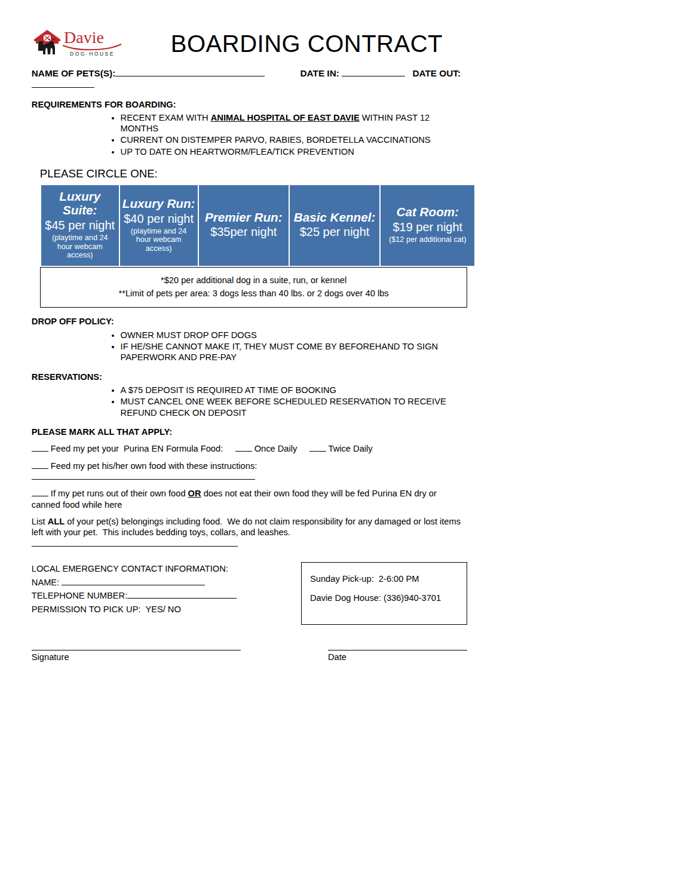Davie DOG·HOUSE
BOARDING CONTRACT
NAME OF PETS(S): DATE IN: DATE OUT:
REQUIREMENTS FOR BOARDING:
RECENT EXAM WITH ANIMAL HOSPITAL OF EAST DAVIE WITHIN PAST 12 MONTHS
CURRENT ON DISTEMPER PARVO, RABIES, BORDETELLA VACCINATIONS
UP TO DATE ON HEARTWORM/FLEA/TICK PREVENTION
PLEASE CIRCLE ONE:
| Luxury Suite: $45 per night (playtime and 24 hour webcam access) | Luxury Run: $40 per night (playtime and 24 hour webcam access) | Premier Run: $35per night | Basic Kennel: $25 per night | Cat Room: $19 per night ($12 per additional cat) |
*$20 per additional dog in a suite, run, or kennel
**Limit of pets per area: 3 dogs less than 40 lbs. or 2 dogs over 40 lbs
DROP OFF POLICY:
OWNER MUST DROP OFF DOGS
IF HE/SHE CANNOT MAKE IT, THEY MUST COME BY BEFOREHAND TO SIGN PAPERWORK AND PRE-PAY
RESERVATIONS:
A $75 DEPOSIT IS REQUIRED AT TIME OF BOOKING
MUST CANCEL ONE WEEK BEFORE SCHEDULED RESERVATION TO RECEIVE REFUND CHECK ON DEPOSIT
PLEASE MARK ALL THAT APPLY:
Feed my pet your Purina EN Formula Food: Once Daily Twice Daily
Feed my pet his/her own food with these instructions:
If my pet runs out of their own food OR does not eat their own food they will be fed Purina EN dry or canned food while here
List ALL of your pet(s) belongings including food. We do not claim responsibility for any damaged or lost items left with your pet. This includes bedding toys, collars, and leashes.
LOCAL EMERGENCY CONTACT INFORMATION:
NAME:
TELEPHONE NUMBER:
PERMISSION TO PICK UP: YES/ NO
Sunday Pick-up: 2-6:00 PM
Davie Dog House: (336)940-3701
Signature
Date